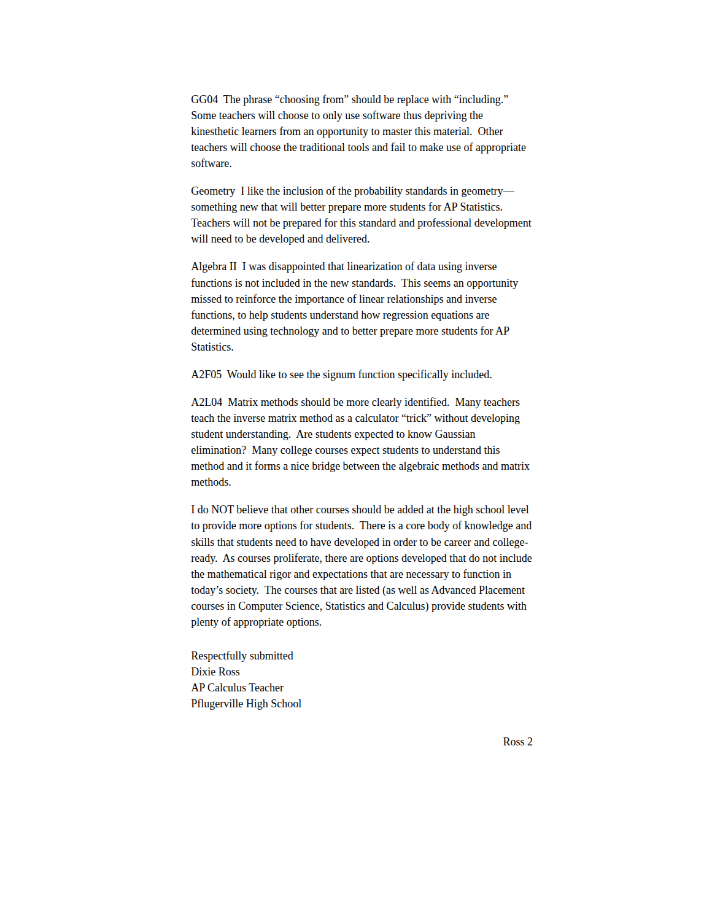GG04 The phrase “choosing from” should be replace with “including.” Some teachers will choose to only use software thus depriving the kinesthetic learners from an opportunity to master this material. Other teachers will choose the traditional tools and fail to make use of appropriate software.
Geometry I like the inclusion of the probability standards in geometry—something new that will better prepare more students for AP Statistics. Teachers will not be prepared for this standard and professional development will need to be developed and delivered.
Algebra II I was disappointed that linearization of data using inverse functions is not included in the new standards. This seems an opportunity missed to reinforce the importance of linear relationships and inverse functions, to help students understand how regression equations are determined using technology and to better prepare more students for AP Statistics.
A2F05 Would like to see the signum function specifically included.
A2L04 Matrix methods should be more clearly identified. Many teachers teach the inverse matrix method as a calculator “trick” without developing student understanding. Are students expected to know Gaussian elimination? Many college courses expect students to understand this method and it forms a nice bridge between the algebraic methods and matrix methods.
I do NOT believe that other courses should be added at the high school level to provide more options for students. There is a core body of knowledge and skills that students need to have developed in order to be career and college-ready. As courses proliferate, there are options developed that do not include the mathematical rigor and expectations that are necessary to function in today’s society. The courses that are listed (as well as Advanced Placement courses in Computer Science, Statistics and Calculus) provide students with plenty of appropriate options.
Respectfully submitted
Dixie Ross
AP Calculus Teacher
Pflugerville High School
Ross 2